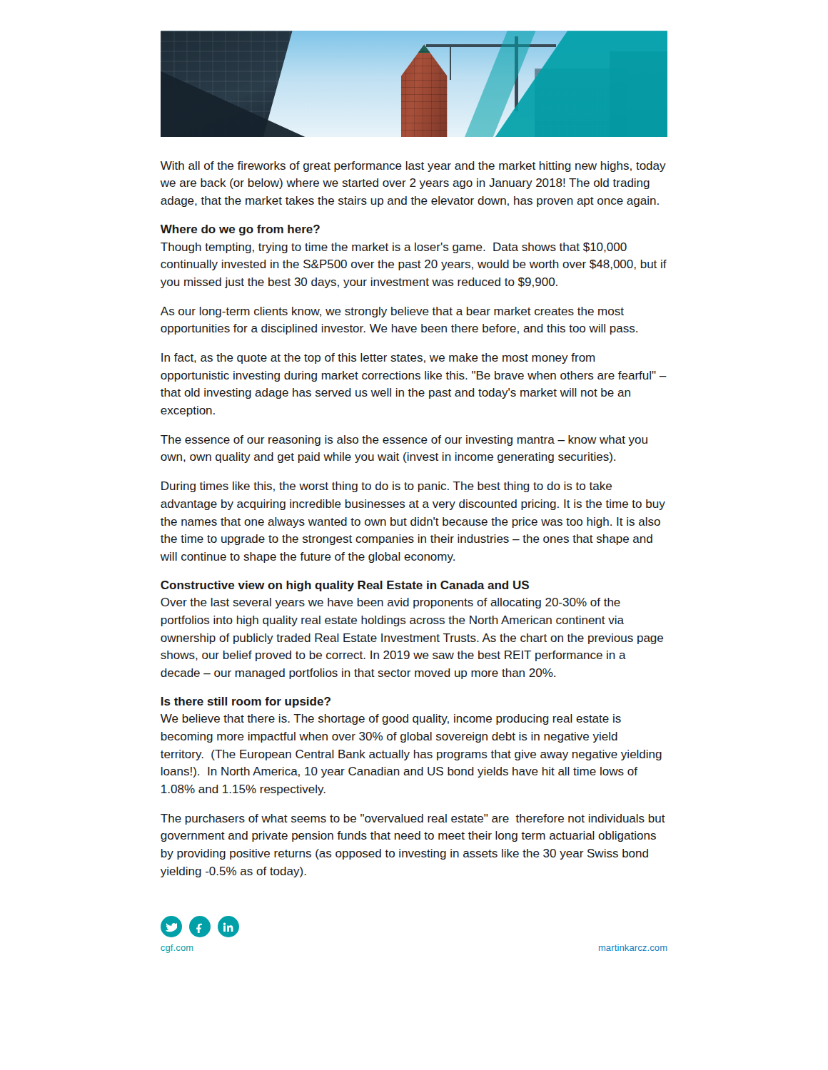With all of the fireworks of great performance last year and the market hitting new highs, today we are back (or below) where we started over 2 years ago in January 2018! The old trading adage, that the market takes the stairs up and the elevator down, has proven apt once again.
Where do we go from here?
Though tempting, trying to time the market is a loser's game. Data shows that $10,000 continually invested in the S&P500 over the past 20 years, would be worth over $48,000, but if you missed just the best 30 days, your investment was reduced to $9,900.
As our long-term clients know, we strongly believe that a bear market creates the most opportunities for a disciplined investor. We have been there before, and this too will pass.
In fact, as the quote at the top of this letter states, we make the most money from opportunistic investing during market corrections like this. "Be brave when others are fearful" – that old investing adage has served us well in the past and today's market will not be an exception.
The essence of our reasoning is also the essence of our investing mantra – know what you own, own quality and get paid while you wait (invest in income generating securities).
During times like this, the worst thing to do is to panic. The best thing to do is to take advantage by acquiring incredible businesses at a very discounted pricing. It is the time to buy the names that one always wanted to own but didn't because the price was too high. It is also the time to upgrade to the strongest companies in their industries – the ones that shape and will continue to shape the future of the global economy.
Constructive view on high quality Real Estate in Canada and US
Over the last several years we have been avid proponents of allocating 20-30% of the portfolios into high quality real estate holdings across the North American continent via ownership of publicly traded Real Estate Investment Trusts. As the chart on the previous page shows, our belief proved to be correct. In 2019 we saw the best REIT performance in a decade – our managed portfolios in that sector moved up more than 20%.
Is there still room for upside?
We believe that there is. The shortage of good quality, income producing real estate is becoming more impactful when over 30% of global sovereign debt is in negative yield territory. (The European Central Bank actually has programs that give away negative yielding loans!). In North America, 10 year Canadian and US bond yields have hit all time lows of 1.08% and 1.15% respectively.
The purchasers of what seems to be "overvalued real estate" are therefore not individuals but government and private pension funds that need to meet their long term actuarial obligations by providing positive returns (as opposed to investing in assets like the 30 year Swiss bond yielding -0.5% as of today).
cgf.com
martinkarcz.com